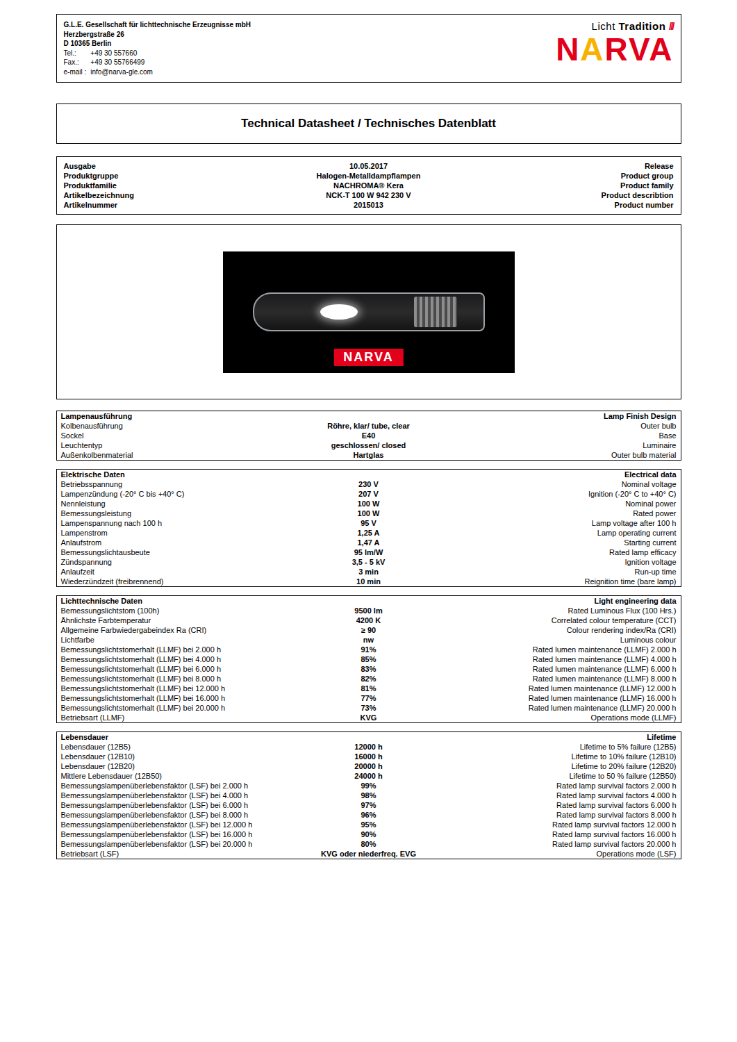G.L.E. Gesellschaft für lichttechnische Erzeugnisse mbH
Herzbergstraße 26
D 10365 Berlin
| Tel.: | +49 30 557660 |
| Fax.: | +49 30 55766499 |
| e-mail : | info@narva-gle.com |
Licht Tradition ///
NARVA
Technical Datasheet / Technisches Datenblatt
| Ausgabe | 10.05.2017 | Release |
| Produktgruppe | Halogen-Metalldampflampen | Product group |
| Produktfamilie | NACHROMA® Kera | Product family |
| Artikelbezeichnung | NCK-T 100 W 942 230 V | Product describtion |
| Artikelnummer | 2015013 | Product number |
NARVA
| Lampenausführung | | Lamp Finish Design |
| Kolbenausführung | Röhre, klar/ tube, clear | Outer bulb |
| Sockel | E40 | Base |
| Leuchtentyp | geschlossen/ closed | Luminaire |
| Außenkolbenmaterial | Hartglas | Outer bulb material |
| Elektrische Daten | | Electrical data |
| Betriebsspannung | 230 V | Nominal voltage |
| Lampenzündung (-20° C bis +40° C) | 207 V | Ignition (-20° C to +40° C) |
| Nennleistung | 100 W | Nominal power |
| Bemessungsleistung | 100 W | Rated power |
| Lampenspannung nach 100 h | 95 V | Lamp voltage after 100 h |
| Lampenstrom | 1,25 A | Lamp operating current |
| Anlaufstrom | 1,47 A | Starting current |
| Bemessungslichtausbeute | 95 lm/W | Rated lamp efficacy |
| Zündspannung | 3,5 - 5 kV | Ignition voltage |
| Anlaufzeit | 3 min | Run-up time |
| Wiederzündzeit (freibrennend) | 10 min | Reignition time (bare lamp) |
| Lichttechnische Daten | | Light engineering data |
| Bemessungslichtstom (100h) | 9500 lm | Rated Luminous Flux (100 Hrs.) |
| Ähnlichste Farbtemperatur | 4200 K | Correlated colour temperature (CCT) |
| Allgemeine Farbwiedergabeindex Ra (CRI) | ≥ 90 | Colour rendering index/Ra (CRI) |
| Lichtfarbe | nw | Luminous colour |
| Bemessungslichtstomerhalt (LLMF) bei 2.000 h | 91% | Rated lumen maintenance (LLMF) 2.000 h |
| Bemessungslichtstomerhalt (LLMF) bei 4.000 h | 85% | Rated lumen maintenance (LLMF) 4.000 h |
| Bemessungslichtstomerhalt (LLMF) bei 6.000 h | 83% | Rated lumen maintenance (LLMF) 6.000 h |
| Bemessungslichtstomerhalt (LLMF) bei 8.000 h | 82% | Rated lumen maintenance (LLMF) 8.000 h |
| Bemessungslichtstomerhalt (LLMF) bei 12.000 h | 81% | Rated lumen maintenance (LLMF) 12.000 h |
| Bemessungslichtstomerhalt (LLMF) bei 16.000 h | 77% | Rated lumen maintenance (LLMF) 16.000 h |
| Bemessungslichtstomerhalt (LLMF) bei 20.000 h | 73% | Rated lumen maintenance (LLMF) 20.000 h |
| Betriebsart (LLMF) | KVG | Operations mode (LLMF) |
| Lebensdauer | | Lifetime |
| Lebensdauer (12B5) | 12000 h | Lifetime to 5% failure (12B5) |
| Lebensdauer (12B10) | 16000 h | Lifetime to 10% failure (12B10) |
| Lebensdauer (12B20) | 20000 h | Lifetime to 20% failure (12B20) |
| Mittlere Lebensdauer (12B50) | 24000 h | Lifetime to 50 % failure (12B50) |
| Bemessungslampenüberlebensfaktor (LSF) bei 2.000 h | 99% | Rated lamp survival factors 2.000 h |
| Bemessungslampenüberlebensfaktor (LSF) bei 4.000 h | 98% | Rated lamp survival factors 4.000 h |
| Bemessungslampenüberlebensfaktor (LSF) bei 6.000 h | 97% | Rated lamp survival factors 6.000 h |
| Bemessungslampenüberlebensfaktor (LSF) bei 8.000 h | 96% | Rated lamp survival factors 8.000 h |
| Bemessungslampenüberlebensfaktor (LSF) bei 12.000 h | 95% | Rated lamp survival factors 12.000 h |
| Bemessungslampenüberlebensfaktor (LSF) bei 16.000 h | 90% | Rated lamp survival factors 16.000 h |
| Bemessungslampenüberlebensfaktor (LSF) bei 20.000 h | 80% | Rated lamp survival factors 20.000 h |
| Betriebsart (LSF) | KVG oder niederfreq. EVG | Operations mode (LSF) |